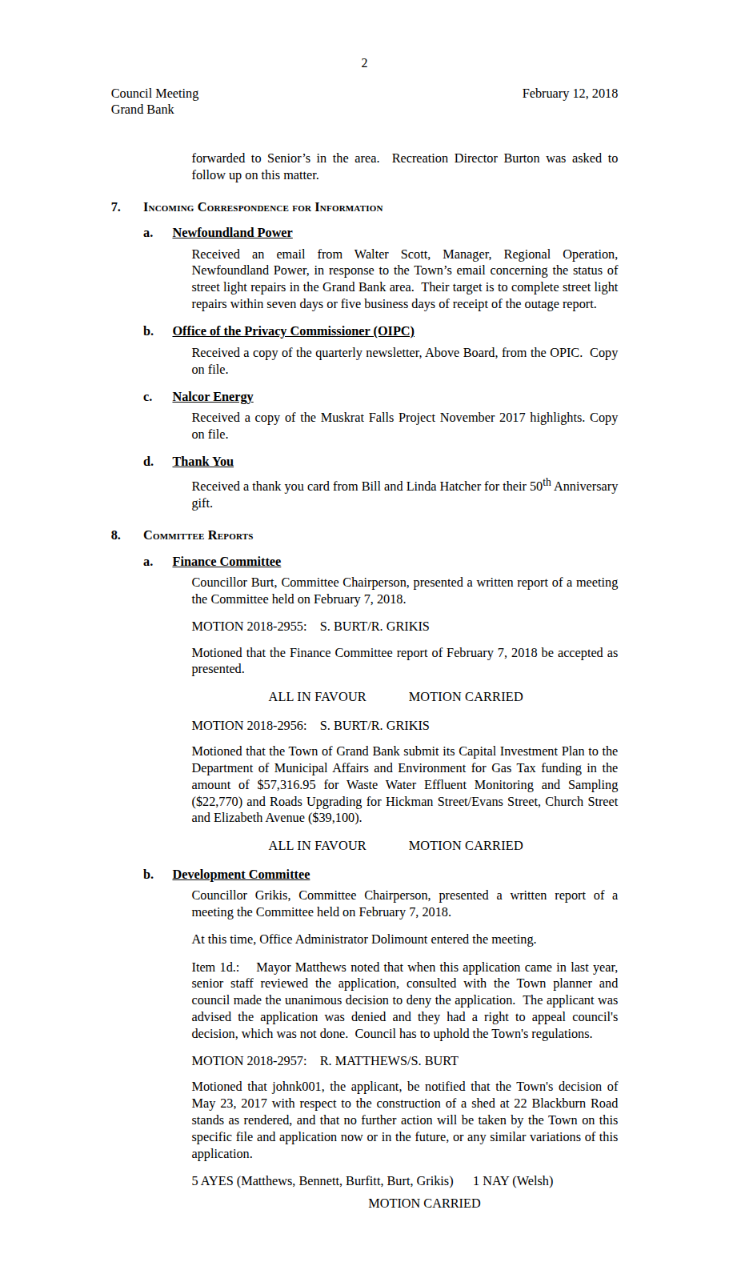2
Council Meeting
Grand Bank
February 12, 2018
forwarded to Senior’s in the area. Recreation Director Burton was asked to follow up on this matter.
7.
Incoming Correspondence for Information
a.
Newfoundland Power
Received an email from Walter Scott, Manager, Regional Operation, Newfoundland Power, in response to the Town’s email concerning the status of street light repairs in the Grand Bank area. Their target is to complete street light repairs within seven days or five business days of receipt of the outage report.
b.
Office of the Privacy Commissioner (OIPC)
Received a copy of the quarterly newsletter, Above Board, from the OPIC. Copy on file.
c.
Nalcor Energy
Received a copy of the Muskrat Falls Project November 2017 highlights. Copy on file.
d.
Thank You
Received a thank you card from Bill and Linda Hatcher for their 50th Anniversary gift.
8.
Committee Reports
a.
Finance Committee
Councillor Burt, Committee Chairperson, presented a written report of a meeting the Committee held on February 7, 2018.
MOTION 2018-2955: S. BURT/R. GRIKIS
Motioned that the Finance Committee report of February 7, 2018 be accepted as presented.
ALL IN FAVOUR MOTION CARRIED
MOTION 2018-2956: S. BURT/R. GRIKIS
Motioned that the Town of Grand Bank submit its Capital Investment Plan to the Department of Municipal Affairs and Environment for Gas Tax funding in the amount of $57,316.95 for Waste Water Effluent Monitoring and Sampling ($22,770) and Roads Upgrading for Hickman Street/Evans Street, Church Street and Elizabeth Avenue ($39,100).
ALL IN FAVOUR MOTION CARRIED
b.
Development Committee
Councillor Grikis, Committee Chairperson, presented a written report of a meeting the Committee held on February 7, 2018.
At this time, Office Administrator Dolimount entered the meeting.
Item 1d.: Mayor Matthews noted that when this application came in last year, senior staff reviewed the application, consulted with the Town planner and council made the unanimous decision to deny the application. The applicant was advised the application was denied and they had a right to appeal council's decision, which was not done. Council has to uphold the Town's regulations.
MOTION 2018-2957: R. MATTHEWS/S. BURT
Motioned that johnk001, the applicant, be notified that the Town's decision of May 23, 2017 with respect to the construction of a shed at 22 Blackburn Road stands as rendered, and that no further action will be taken by the Town on this specific file and application now or in the future, or any similar variations of this application.
5 AYES (Matthews, Bennett, Burfitt, Burt, Grikis) 1 NAY (Welsh)
MOTION CARRIED